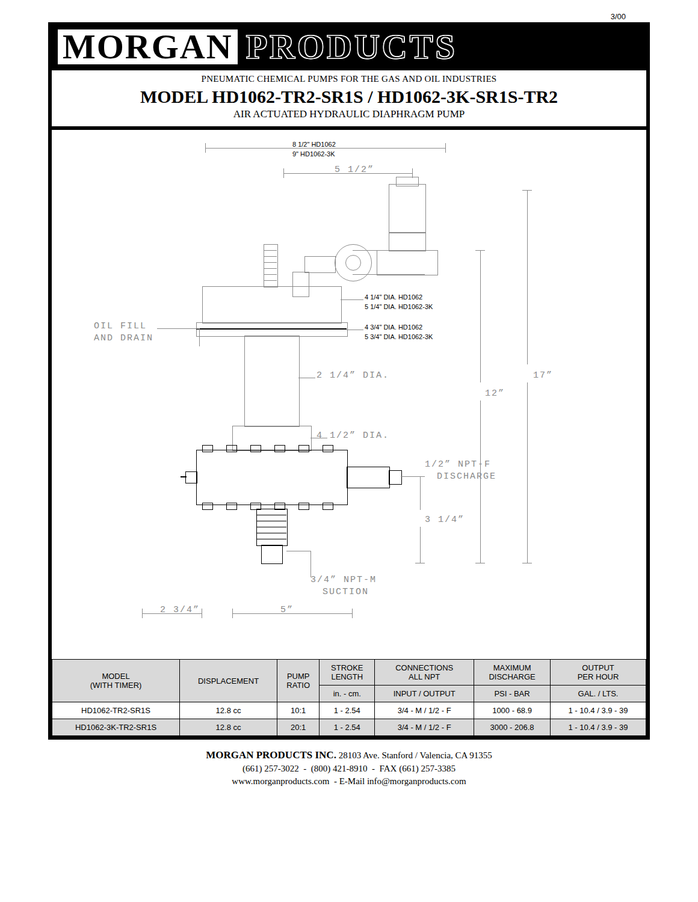3/00
MORGAN PRODUCTS
PNEUMATIC CHEMICAL PUMPS FOR THE GAS AND OIL INDUSTRIES
MODEL HD1062-TR2-SR1S / HD1062-3K-SR1S-TR2
AIR ACTUATED HYDRAULIC DIAPHRAGM PUMP
8 1/2" HD1062
9" HD1062-3K
5 1/2”
4 1/4" DIA. HD1062
5 1/4" DIA. HD1062-3K
4 3/4" DIA. HD1062
5 3/4" DIA. HD1062-3K
OIL FILL
AND DRAIN
2 1/4” DIA.
17”
12”
4 1/2” DIA.
1/2” NPT-F
DISCHARGE
3 1/4”
3/4” NPT-M
SUCTION
2 3/4”
5”
| MODEL (WITH TIMER) | DISPLACEMENT | PUMP RATIO | STROKE LENGTH | CONNECTIONS ALL NPT | MAXIMUM DISCHARGE | OUTPUT PER HOUR |
| --- | --- | --- | --- | --- | --- | --- |
| in. - cm. | INPUT / OUTPUT | PSI - BAR | GAL. / LTS. |
| HD1062-TR2-SR1S | 12.8 cc | 10:1 | 1 - 2.54 | 3/4 - M / 1/2 - F | 1000 - 68.9 | 1 - 10.4 / 3.9 - 39 |
| HD1062-3K-TR2-SR1S | 12.8 cc | 20:1 | 1 - 2.54 | 3/4 - M / 1/2 - F | 3000 - 206.8 | 1 - 10.4 / 3.9 - 39 |
MORGAN PRODUCTS INC. 28103 Ave. Stanford / Valencia, CA 91355
(661) 257-3022 - (800) 421-8910 - FAX (661) 257-3385
www.morganproducts.com - E-Mail info@morganproducts.com